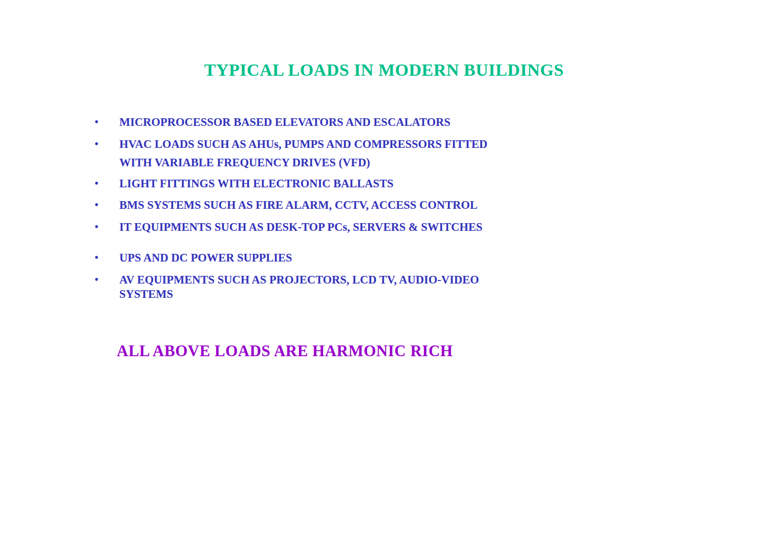TYPICAL LOADS IN MODERN BUILDINGS
MICROPROCESSOR BASED ELEVATORS AND ESCALATORS
HVAC LOADS SUCH AS AHUs, PUMPS AND COMPRESSORS FITTED WITH VARIABLE FREQUENCY DRIVES (VFD)
LIGHT FITTINGS WITH ELECTRONIC BALLASTS
BMS SYSTEMS SUCH AS FIRE ALARM, CCTV, ACCESS CONTROL
IT EQUIPMENTS SUCH AS DESK-TOP PCs, SERVERS & SWITCHES
UPS AND DC POWER SUPPLIES
AV EQUIPMENTS SUCH AS PROJECTORS, LCD TV, AUDIO-VIDEO SYSTEMS
ALL ABOVE LOADS ARE HARMONIC RICH